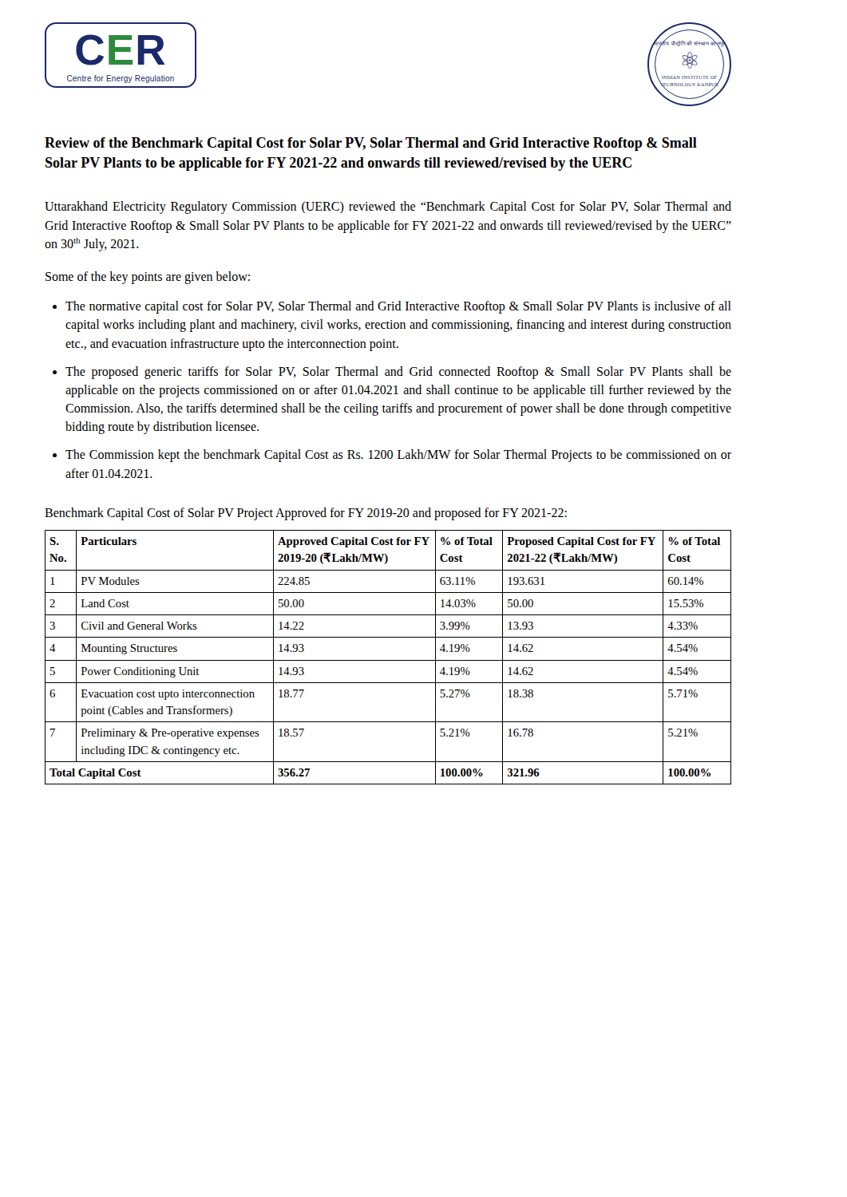CER Centre for Energy Regulation
भारतीय प्रौद्योगिकी संस्थान कानपुर
⚛
Indian Institute of Technology Kanpur
Review of the Benchmark Capital Cost for Solar PV, Solar Thermal and Grid Interactive Rooftop & Small Solar PV Plants to be applicable for FY 2021-22 and onwards till reviewed/revised by the UERC
Uttarakhand Electricity Regulatory Commission (UERC) reviewed the “Benchmark Capital Cost for Solar PV, Solar Thermal and Grid Interactive Rooftop & Small Solar PV Plants to be applicable for FY 2021-22 and onwards till reviewed/revised by the UERC” on 30th July, 2021.
Some of the key points are given below:
The normative capital cost for Solar PV, Solar Thermal and Grid Interactive Rooftop & Small Solar PV Plants is inclusive of all capital works including plant and machinery, civil works, erection and commissioning, financing and interest during construction etc., and evacuation infrastructure upto the interconnection point.
The proposed generic tariffs for Solar PV, Solar Thermal and Grid connected Rooftop & Small Solar PV Plants shall be applicable on the projects commissioned on or after 01.04.2021 and shall continue to be applicable till further reviewed by the Commission. Also, the tariffs determined shall be the ceiling tariffs and procurement of power shall be done through competitive bidding route by distribution licensee.
The Commission kept the benchmark Capital Cost as Rs. 1200 Lakh/MW for Solar Thermal Projects to be commissioned on or after 01.04.2021.
Benchmark Capital Cost of Solar PV Project Approved for FY 2019-20 and proposed for FY 2021-22:
| S. No. | Particulars | Approved Capital Cost for FY 2019-20 ( ₹ Lakh/MW) | % of Total Cost | Proposed Capital Cost for FY 2021-22 ( ₹ Lakh/MW) | % of Total Cost |
| --- | --- | --- | --- | --- | --- |
| 1 | PV Modules | 224.85 | 63.11% | 193.631 | 60.14% |
| 2 | Land Cost | 50.00 | 14.03% | 50.00 | 15.53% |
| 3 | Civil and General Works | 14.22 | 3.99% | 13.93 | 4.33% |
| 4 | Mounting Structures | 14.93 | 4.19% | 14.62 | 4.54% |
| 5 | Power Conditioning Unit | 14.93 | 4.19% | 14.62 | 4.54% |
| 6 | Evacuation cost upto interconnection point (Cables and Transformers) | 18.77 | 5.27% | 18.38 | 5.71% |
| 7 | Preliminary & Pre-operative expenses including IDC & contingency etc. | 18.57 | 5.21% | 16.78 | 5.21% |
| Total Capital Cost | 356.27 | 100.00% | 321.96 | 100.00% |